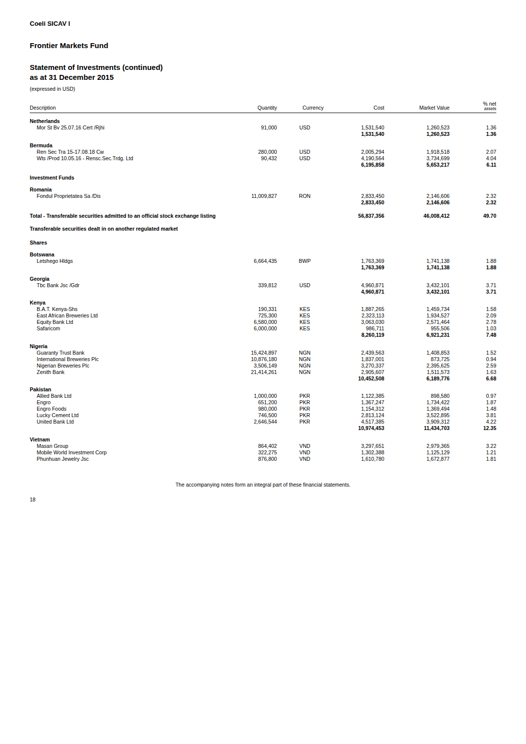Coeli SICAV I
Frontier Markets Fund
Statement of Investments (continued)
as at 31 December 2015
(expressed in USD)
| Description | Quantity | Currency | Cost | Market Value | % net assets |
| --- | --- | --- | --- | --- | --- |
| Netherlands |
| Mor St Bv 25.07.16 Cert /Rjhi | 91,000 | USD | 1,531,540 | 1,260,523 | 1.36 |
| | | | 1,531,540 | 1,260,523 | 1.36 |
| Bermuda |
| Ren Sec Tra 15-17.08.18 Cw | 280,000 | USD | 2,005,294 | 1,918,518 | 2.07 |
| Wts /Prod 10.05.16 - Rensc.Sec.Trdg. Ltd | 90,432 | USD | 4,190,564 | 3,734,699 | 4.04 |
| | | | 6,195,858 | 5,653,217 | 6.11 |
| Investment Funds |
| Romania |
| Fondul Proprietatea Sa /Dis | 11,009,827 | RON | 2,833,450 | 2,146,606 | 2.32 |
| | | | 2,833,450 | 2,146,606 | 2.32 |
| Total - Transferable securities admitted to an official stock exchange listing | | | 56,837,356 | 46,008,412 | 49.70 |
| Transferable securities dealt in on another regulated market |
| Shares |
| Botswana |
| Letshego Hldgs | 6,664,435 | BWP | 1,763,369 | 1,741,138 | 1.88 |
| | | | 1,763,369 | 1,741,138 | 1.88 |
| Georgia |
| Tbc Bank Jsc /Gdr | 339,812 | USD | 4,960,871 | 3,432,101 | 3.71 |
| | | | 4,960,871 | 3,432,101 | 3.71 |
| Kenya |
| B.A.T. Kenya-Shs | 190,331 | KES | 1,887,265 | 1,459,734 | 1.58 |
| East African Breweries Ltd | 725,300 | KES | 2,323,113 | 1,934,527 | 2.09 |
| Equity Bank Ltd | 6,580,000 | KES | 3,063,030 | 2,571,464 | 2.78 |
| Safaricom | 6,000,000 | KES | 986,711 | 955,506 | 1.03 |
| | | | 8,260,119 | 6,921,231 | 7.48 |
| Nigeria |
| Guaranty Trust Bank | 15,424,897 | NGN | 2,439,563 | 1,408,853 | 1.52 |
| International Breweries Plc | 10,876,180 | NGN | 1,837,001 | 873,725 | 0.94 |
| Nigerian Breweries Plc | 3,506,149 | NGN | 3,270,337 | 2,395,625 | 2.59 |
| Zenith Bank | 21,414,261 | NGN | 2,905,607 | 1,511,573 | 1.63 |
| | | | 10,452,508 | 6,189,776 | 6.68 |
| Pakistan |
| Allied Bank Ltd | 1,000,000 | PKR | 1,122,385 | 898,580 | 0.97 |
| Engro | 651,200 | PKR | 1,367,247 | 1,734,422 | 1.87 |
| Engro Foods | 980,000 | PKR | 1,154,312 | 1,369,494 | 1.48 |
| Lucky Cement Ltd | 746,500 | PKR | 2,813,124 | 3,522,895 | 3.81 |
| United Bank Ltd | 2,646,544 | PKR | 4,517,385 | 3,909,312 | 4.22 |
| | | | 10,974,453 | 11,434,703 | 12.35 |
| Vietnam |
| Masan Group | 864,402 | VND | 3,297,651 | 2,979,365 | 3.22 |
| Mobile World Investment Corp | 322,275 | VND | 1,302,388 | 1,125,129 | 1.21 |
| Phunhuan Jewelry Jsc | 876,800 | VND | 1,610,780 | 1,672,877 | 1.81 |
The accompanying notes form an integral part of these financial statements.
18